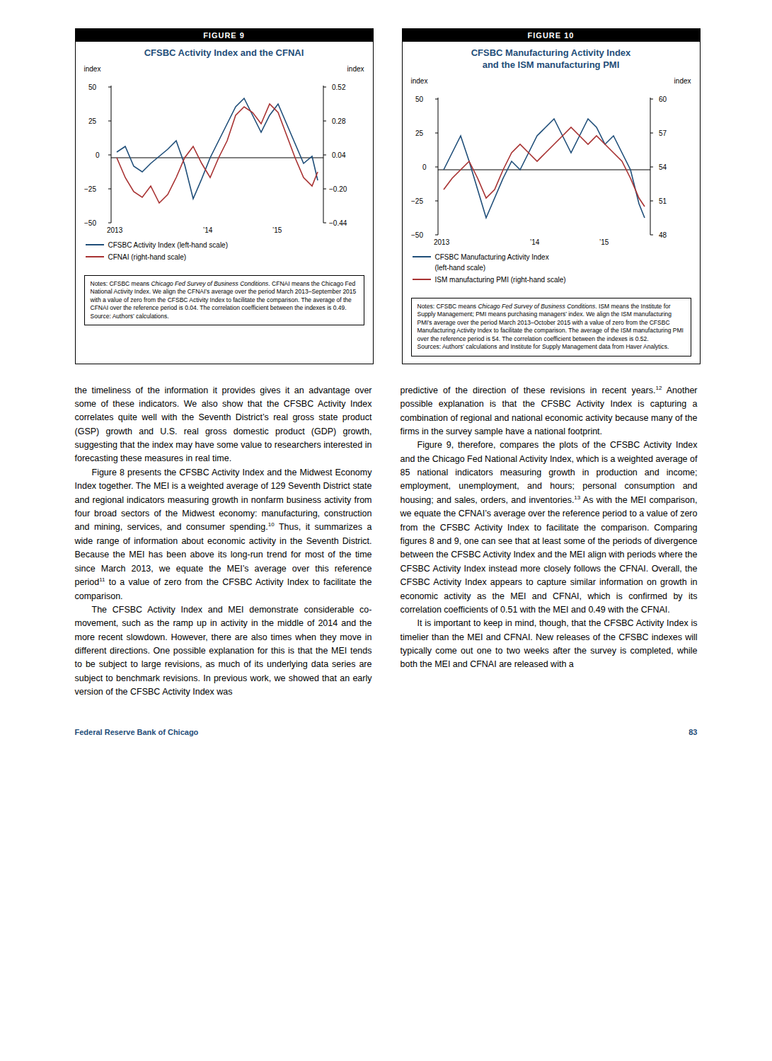FIGURE 9
CFSBC Activity Index and the CFNAI
index index
50 25 0 −25 −50 0.52 0.28 0.04 −0.20 −0.44 2013 ’14 ’15
CFSBC Activity Index (left-hand scale)
CFNAI (right-hand scale)
Notes: CFSBC means Chicago Fed Survey of Business Conditions. CFNAI means the Chicago Fed National Activity Index. We align the CFNAI’s average over the period March 2013–September 2015 with a value of zero from the CFSBC Activity Index to facilitate the comparison. The average of the CFNAI over the reference period is 0.04. The correlation coefficient between the indexes is 0.49.
Source: Authors’ calculations.
FIGURE 10
CFSBC Manufacturing Activity Index
and the ISM manufacturing PMI
index index
50 25 0 −25 −50 60 57 54 51 48 2013 ’14 ’15
CFSBC Manufacturing Activity Index
(left-hand scale)
ISM manufacturing PMI (right-hand scale)
Notes: CFSBC means Chicago Fed Survey of Business Conditions. ISM means the Institute for Supply Management; PMI means purchasing managers’ index. We align the ISM manufacturing PMI’s average over the period March 2013–October 2015 with a value of zero from the CFSBC Manufacturing Activity Index to facilitate the comparison. The average of the ISM manufacturing PMI over the reference period is 54. The correlation coefficient between the indexes is 0.52.
Sources: Authors’ calculations and Institute for Supply Management data from Haver Analytics.
the timeliness of the information it provides gives it an advantage over some of these indicators. We also show that the CFSBC Activity Index correlates quite well with the Seventh District’s real gross state product (GSP) growth and U.S. real gross domestic product (GDP) growth, suggesting that the index may have some value to researchers interested in forecasting these measures in real time.
Figure 8 presents the CFSBC Activity Index and the Midwest Economy Index together. The MEI is a weighted average of 129 Seventh District state and regional indicators measuring growth in nonfarm business activity from four broad sectors of the Midwest economy: manufacturing, construction and mining, services, and consumer spending.10 Thus, it summarizes a wide range of information about economic activity in the Seventh District. Because the MEI has been above its long-run trend for most of the time since March 2013, we equate the MEI’s average over this reference period11 to a value of zero from the CFSBC Activity Index to facilitate the comparison.
The CFSBC Activity Index and MEI demonstrate considerable co-movement, such as the ramp up in activity in the middle of 2014 and the more recent slowdown. However, there are also times when they move in different directions. One possible explanation for this is that the MEI tends to be subject to large revisions, as much of its underlying data series are subject to benchmark revisions. In previous work, we showed that an early version of the CFSBC Activity Index was
predictive of the direction of these revisions in recent years.12 Another possible explanation is that the CFSBC Activity Index is capturing a combination of regional and national economic activity because many of the firms in the survey sample have a national footprint.
Figure 9, therefore, compares the plots of the CFSBC Activity Index and the Chicago Fed National Activity Index, which is a weighted average of 85 national indicators measuring growth in production and income; employment, unemployment, and hours; personal consumption and housing; and sales, orders, and inventories.13 As with the MEI comparison, we equate the CFNAI’s average over the reference period to a value of zero from the CFSBC Activity Index to facilitate the comparison. Comparing figures 8 and 9, one can see that at least some of the periods of divergence between the CFSBC Activity Index and the MEI align with periods where the CFSBC Activity Index instead more closely follows the CFNAI. Overall, the CFSBC Activity Index appears to capture similar information on growth in economic activity as the MEI and CFNAI, which is confirmed by its correlation coefficients of 0.51 with the MEI and 0.49 with the CFNAI.
It is important to keep in mind, though, that the CFSBC Activity Index is timelier than the MEI and CFNAI. New releases of the CFSBC indexes will typically come out one to two weeks after the survey is completed, while both the MEI and CFNAI are released with a
Federal Reserve Bank of Chicago
83